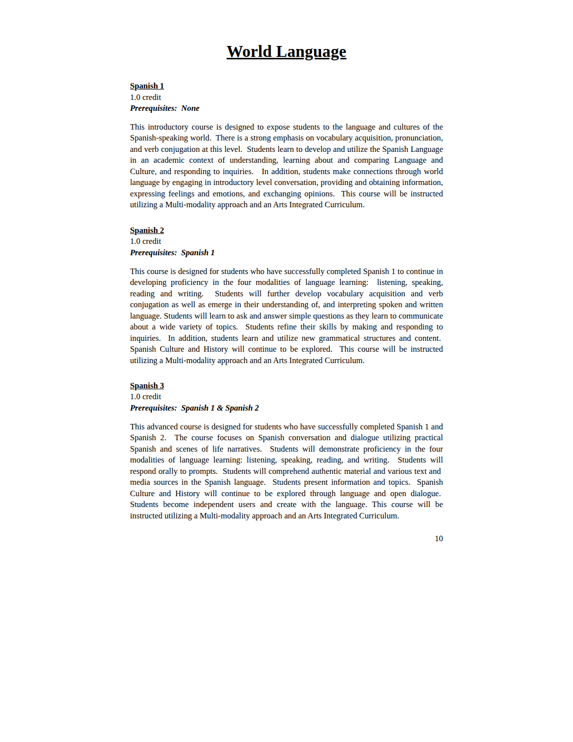World Language
Spanish 1
1.0 credit
Prerequisites: None
This introductory course is designed to expose students to the language and cultures of the Spanish-speaking world. There is a strong emphasis on vocabulary acquisition, pronunciation, and verb conjugation at this level. Students learn to develop and utilize the Spanish Language in an academic context of understanding, learning about and comparing Language and Culture, and responding to inquiries. In addition, students make connections through world language by engaging in introductory level conversation, providing and obtaining information, expressing feelings and emotions, and exchanging opinions. This course will be instructed utilizing a Multi-modality approach and an Arts Integrated Curriculum.
Spanish 2
1.0 credit
Prerequisites: Spanish 1
This course is designed for students who have successfully completed Spanish 1 to continue in developing proficiency in the four modalities of language learning: listening, speaking, reading and writing. Students will further develop vocabulary acquisition and verb conjugation as well as emerge in their understanding of, and interpreting spoken and written language. Students will learn to ask and answer simple questions as they learn to communicate about a wide variety of topics. Students refine their skills by making and responding to inquiries. In addition, students learn and utilize new grammatical structures and content. Spanish Culture and History will continue to be explored. This course will be instructed utilizing a Multi-modality approach and an Arts Integrated Curriculum.
Spanish 3
1.0 credit
Prerequisites: Spanish 1 & Spanish 2
This advanced course is designed for students who have successfully completed Spanish 1 and Spanish 2. The course focuses on Spanish conversation and dialogue utilizing practical Spanish and scenes of life narratives. Students will demonstrate proficiency in the four modalities of language learning: listening, speaking, reading, and writing. Students will respond orally to prompts. Students will comprehend authentic material and various text and media sources in the Spanish language. Students present information and topics. Spanish Culture and History will continue to be explored through language and open dialogue. Students become independent users and create with the language. This course will be instructed utilizing a Multi-modality approach and an Arts Integrated Curriculum.
10